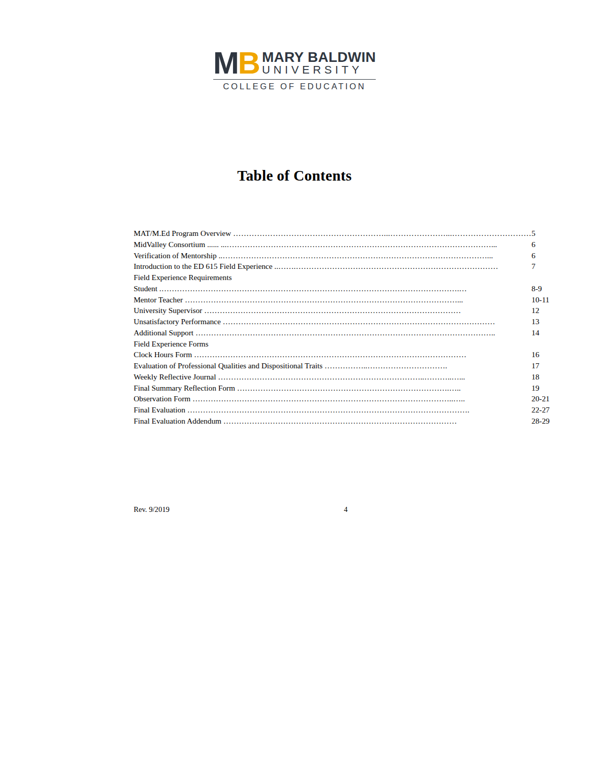MB
MARY BALDWIN
UNIVERSITY
COLLEGE OF EDUCATION
Table of Contents
| MAT/M.Ed Program Overview …………………………………………………...…………………...………………………… | 5 |
| MidValley Consortium ...... ...…………………………………………………………………………………………... | 6 |
| Verification of Mentorship ..…………………………………………………………………………………………... | 6 |
| Introduction to the ED 615 Field Experience ..…….…………………………………………………………………… | 7 |
| Field Experience Requirements | |
| Student .…………………………………………………………………………………………………….… | 8-9 |
| Mentor Teacher ……………………………………………………………………………………………... | 10-11 |
| University Supervisor ……………………………………………………………………………………… | 12 |
| Unsatisfactory Performance …………………………………………………………………………………………… | 13 |
| Additional Support …………………………………………………………………………………………………….. | 14 |
| Field Experience Forms | |
| Clock Hours Form …………………………………………………………………………………………… | 16 |
| Evaluation of Professional Qualities and Dispositional Traits ……………..…………………………. | 17 |
| Weekly Reflective Journal ……………………………………………………………………..………..…... | 18 |
| Final Summary Reflection Form ……………………………………………………………………….….. | 19 |
| Observation Form ………………………………………………………………………………………..….. | 20-21 |
| Final Evaluation ………………………………………………………………………………………………. | 22-27 |
| Final Evaluation Addendum ……………………………………………………………………………… | 28-29 |
Rev. 9/2019
4